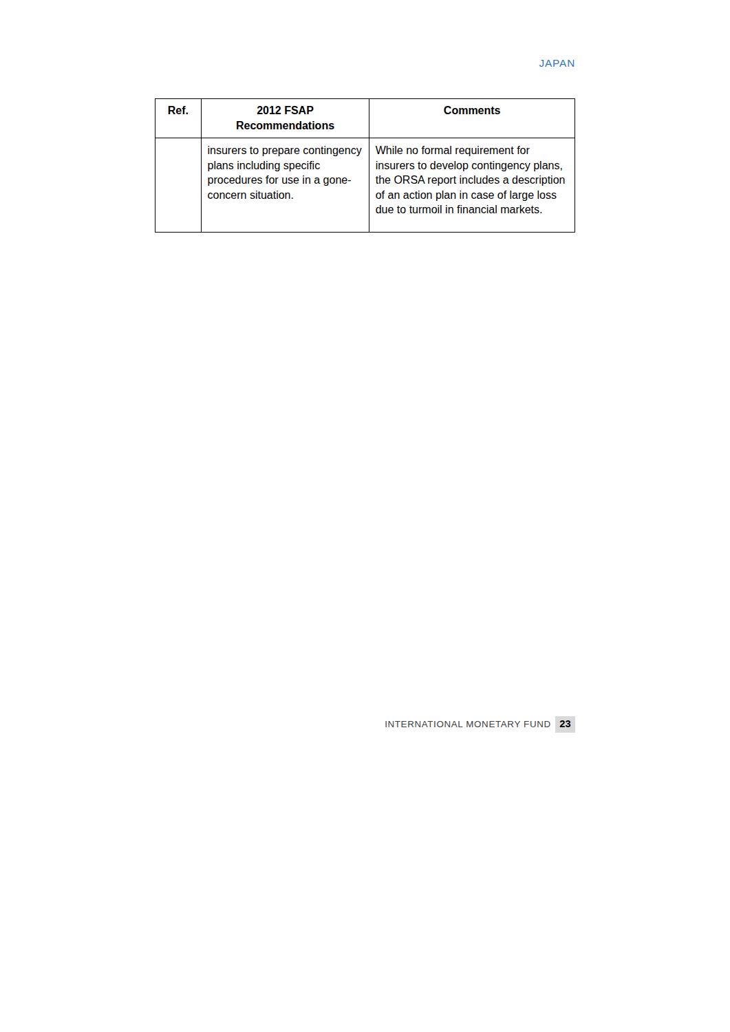JAPAN
| Ref. | 2012 FSAP Recommendations | Comments |
| --- | --- | --- |
| | insurers to prepare contingency plans including specific procedures for use in a gone-concern situation. | While no formal requirement for insurers to develop contingency plans, the ORSA report includes a description of an action plan in case of large loss due to turmoil in financial markets. |
INTERNATIONAL MONETARY FUND 23